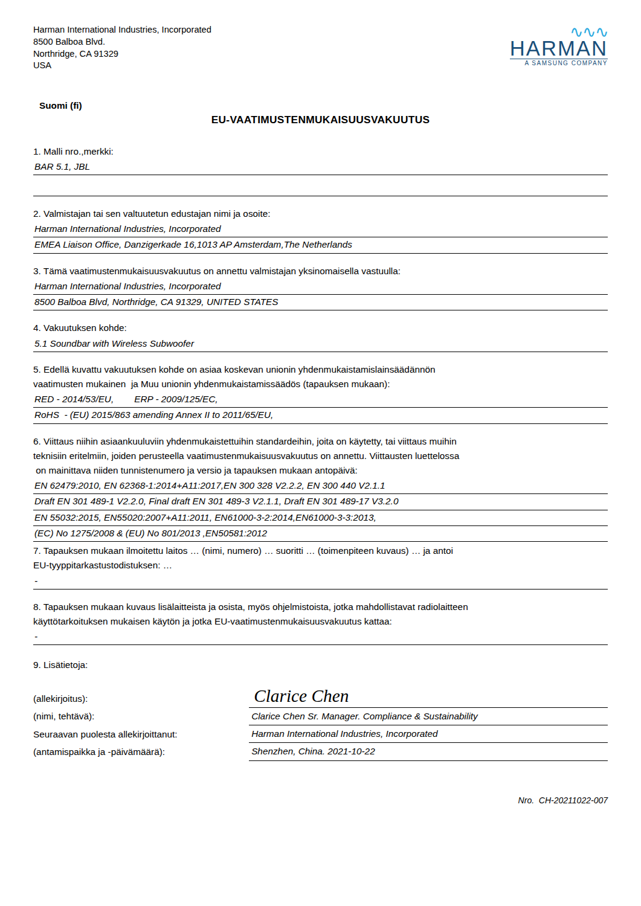Harman International Industries, Incorporated
8500 Balboa Blvd.
Northridge, CA 91329
USA
∿∿∿ HARMAN A SAMSUNG COMPANY
Suomi (fi)
EU-VAATIMUSTENMUKAISUUSVAKUUTUS
1. Malli nro.,merkki:
BAR 5.1, JBL
2. Valmistajan tai sen valtuutetun edustajan nimi ja osoite:
Harman International Industries, Incorporated
EMEA Liaison Office, Danzigerkade 16,1013 AP Amsterdam,The Netherlands
3. Tämä vaatimustenmukaisuusvakuutus on annettu valmistajan yksinomaisella vastuulla:
Harman International Industries, Incorporated
8500 Balboa Blvd, Northridge, CA 91329, UNITED STATES
4. Vakuutuksen kohde:
5.1 Soundbar with Wireless Subwoofer
5. Edellä kuvattu vakuutuksen kohde on asiaa koskevan unionin yhdenmukaistamislainsäädännön
vaatimusten mukainen ja Muu unionin yhdenmukaistamissäädös (tapauksen mukaan):
RED - 2014/53/EU, ERP - 2009/125/EC,
RoHS - (EU) 2015/863 amending Annex II to 2011/65/EU,
6. Viittaus niihin asiaankuuluviin yhdenmukaistettuihin standardeihin, joita on käytetty, tai viittaus muihin
teknisiin eritelmiin, joiden perusteella vaatimustenmukaisuusvakuutus on annettu. Viittausten luettelossa
on mainittava niiden tunnistenumero ja versio ja tapauksen mukaan antopäivä:
EN 62479:2010, EN 62368-1:2014+A11:2017,EN 300 328 V2.2.2, EN 300 440 V2.1.1
Draft EN 301 489-1 V2.2.0, Final draft EN 301 489-3 V2.1.1, Draft EN 301 489-17 V3.2.0
EN 55032:2015, EN55020:2007+A11:2011, EN61000-3-2:2014,EN61000-3-3:2013,
(EC) No 1275/2008 & (EU) No 801/2013 ,EN50581:2012
7. Tapauksen mukaan ilmoitettu laitos … (nimi, numero) … suoritti … (toimenpiteen kuvaus) … ja antoi
EU-tyyppitarkastustodistuksen: …
-
8. Tapauksen mukaan kuvaus lisälaitteista ja osista, myös ohjelmistoista, jotka mahdollistavat radiolaitteen
käyttötarkoituksen mukaisen käytön ja jotka EU-vaatimustenmukaisuusvakuutus kattaa:
-
9. Lisätietoja:
| (allekirjoitus): | Clarice Chen |
| (nimi, tehtävä): | Clarice Chen Sr. Manager. Compliance & Sustainability |
| Seuraavan puolesta allekirjoittanut: | Harman International Industries, Incorporated |
| (antamispaikka ja -päivämäärä): | Shenzhen, China. 2021-10-22 |
Nro. CH-20211022-007